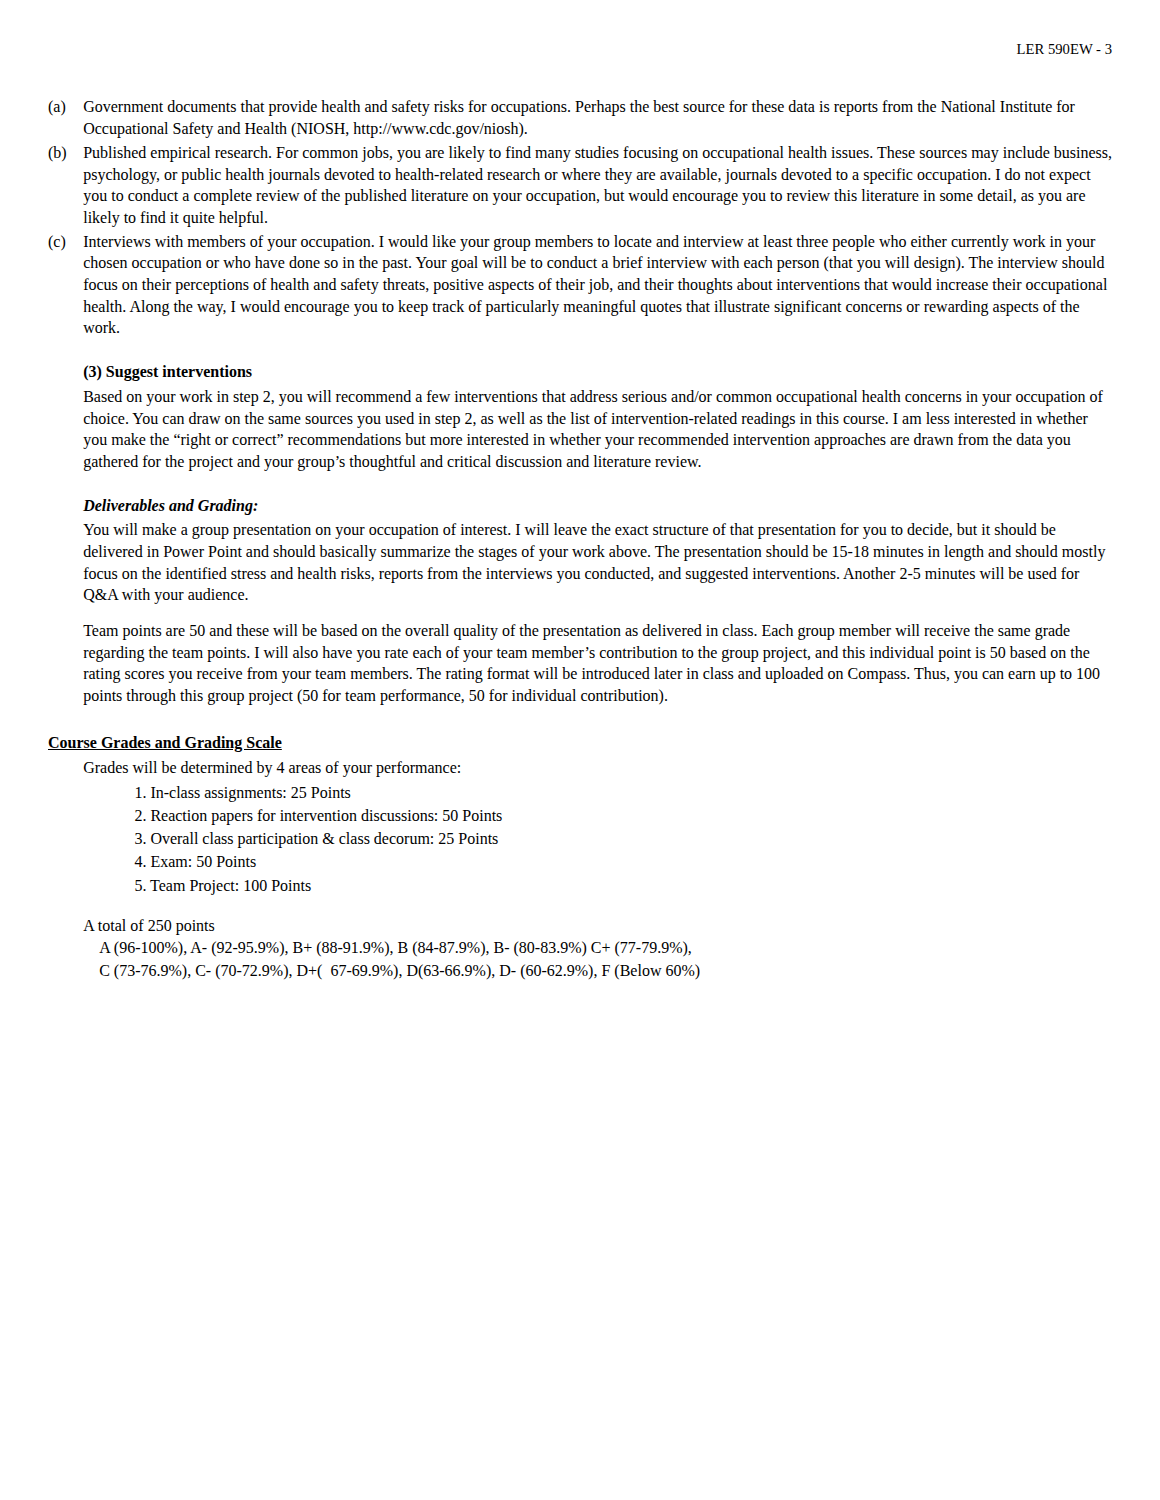LER 590EW - 3
(a) Government documents that provide health and safety risks for occupations. Perhaps the best source for these data is reports from the National Institute for Occupational Safety and Health (NIOSH, http://www.cdc.gov/niosh).
(b) Published empirical research. For common jobs, you are likely to find many studies focusing on occupational health issues. These sources may include business, psychology, or public health journals devoted to health-related research or where they are available, journals devoted to a specific occupation. I do not expect you to conduct a complete review of the published literature on your occupation, but would encourage you to review this literature in some detail, as you are likely to find it quite helpful.
(c) Interviews with members of your occupation. I would like your group members to locate and interview at least three people who either currently work in your chosen occupation or who have done so in the past. Your goal will be to conduct a brief interview with each person (that you will design). The interview should focus on their perceptions of health and safety threats, positive aspects of their job, and their thoughts about interventions that would increase their occupational health. Along the way, I would encourage you to keep track of particularly meaningful quotes that illustrate significant concerns or rewarding aspects of the work.
(3) Suggest interventions
Based on your work in step 2, you will recommend a few interventions that address serious and/or common occupational health concerns in your occupation of choice. You can draw on the same sources you used in step 2, as well as the list of intervention-related readings in this course. I am less interested in whether you make the “right or correct” recommendations but more interested in whether your recommended intervention approaches are drawn from the data you gathered for the project and your group’s thoughtful and critical discussion and literature review.
Deliverables and Grading:
You will make a group presentation on your occupation of interest. I will leave the exact structure of that presentation for you to decide, but it should be delivered in Power Point and should basically summarize the stages of your work above. The presentation should be 15-18 minutes in length and should mostly focus on the identified stress and health risks, reports from the interviews you conducted, and suggested interventions. Another 2-5 minutes will be used for Q&A with your audience.
Team points are 50 and these will be based on the overall quality of the presentation as delivered in class. Each group member will receive the same grade regarding the team points. I will also have you rate each of your team member’s contribution to the group project, and this individual point is 50 based on the rating scores you receive from your team members. The rating format will be introduced later in class and uploaded on Compass. Thus, you can earn up to 100 points through this group project (50 for team performance, 50 for individual contribution).
Course Grades and Grading Scale
Grades will be determined by 4 areas of your performance:
1. In-class assignments: 25 Points
2. Reaction papers for intervention discussions: 50 Points
3. Overall class participation & class decorum: 25 Points
4. Exam: 50 Points
5. Team Project: 100 Points
A total of 250 points
A (96-100%), A- (92-95.9%), B+ (88-91.9%), B (84-87.9%), B- (80-83.9%) C+ (77-79.9%),
C (73-76.9%), C- (70-72.9%), D+( 67-69.9%), D(63-66.9%), D- (60-62.9%), F (Below 60%)